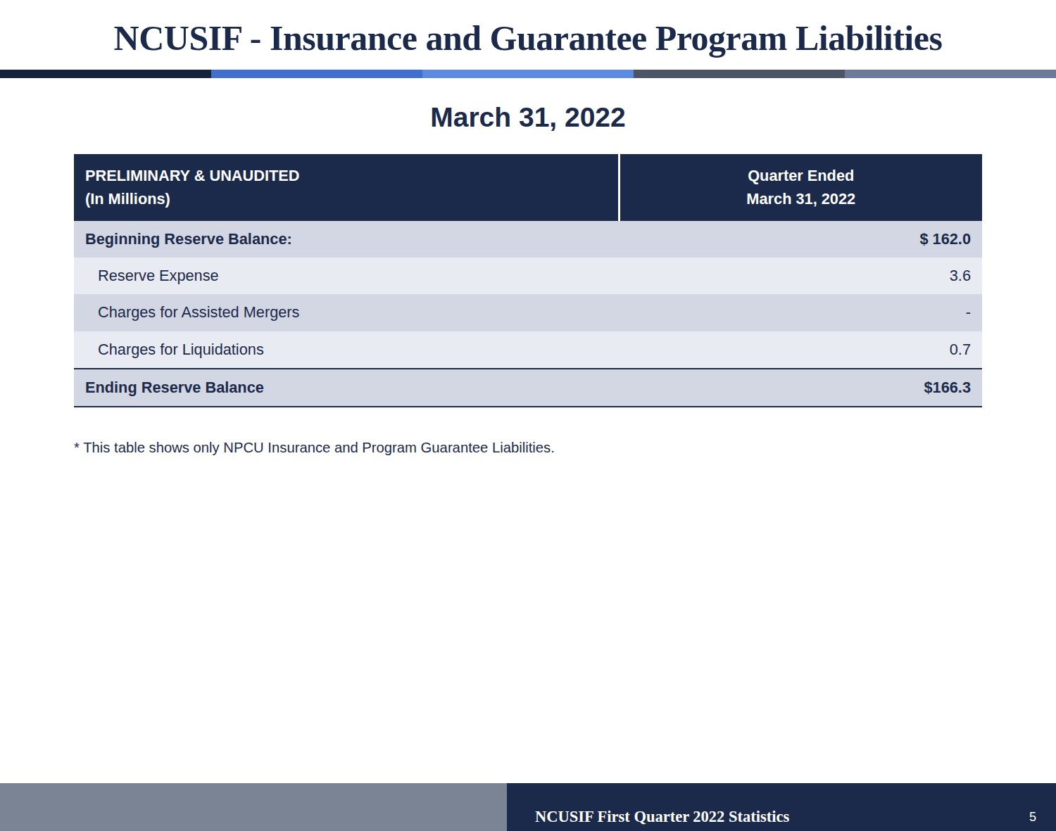NCUSIF - Insurance and Guarantee Program Liabilities
March 31, 2022
| PRELIMINARY & UNAUDITED (In Millions) | Quarter Ended March 31, 2022 |
| --- | --- |
| Beginning Reserve Balance: | $ 162.0 |
| Reserve Expense | 3.6 |
| Charges for Assisted Mergers | - |
| Charges for Liquidations | 0.7 |
| Ending Reserve Balance | $166.3 |
* This table shows only NPCU Insurance and Program Guarantee Liabilities.
NCUSIF First Quarter 2022 Statistics 5